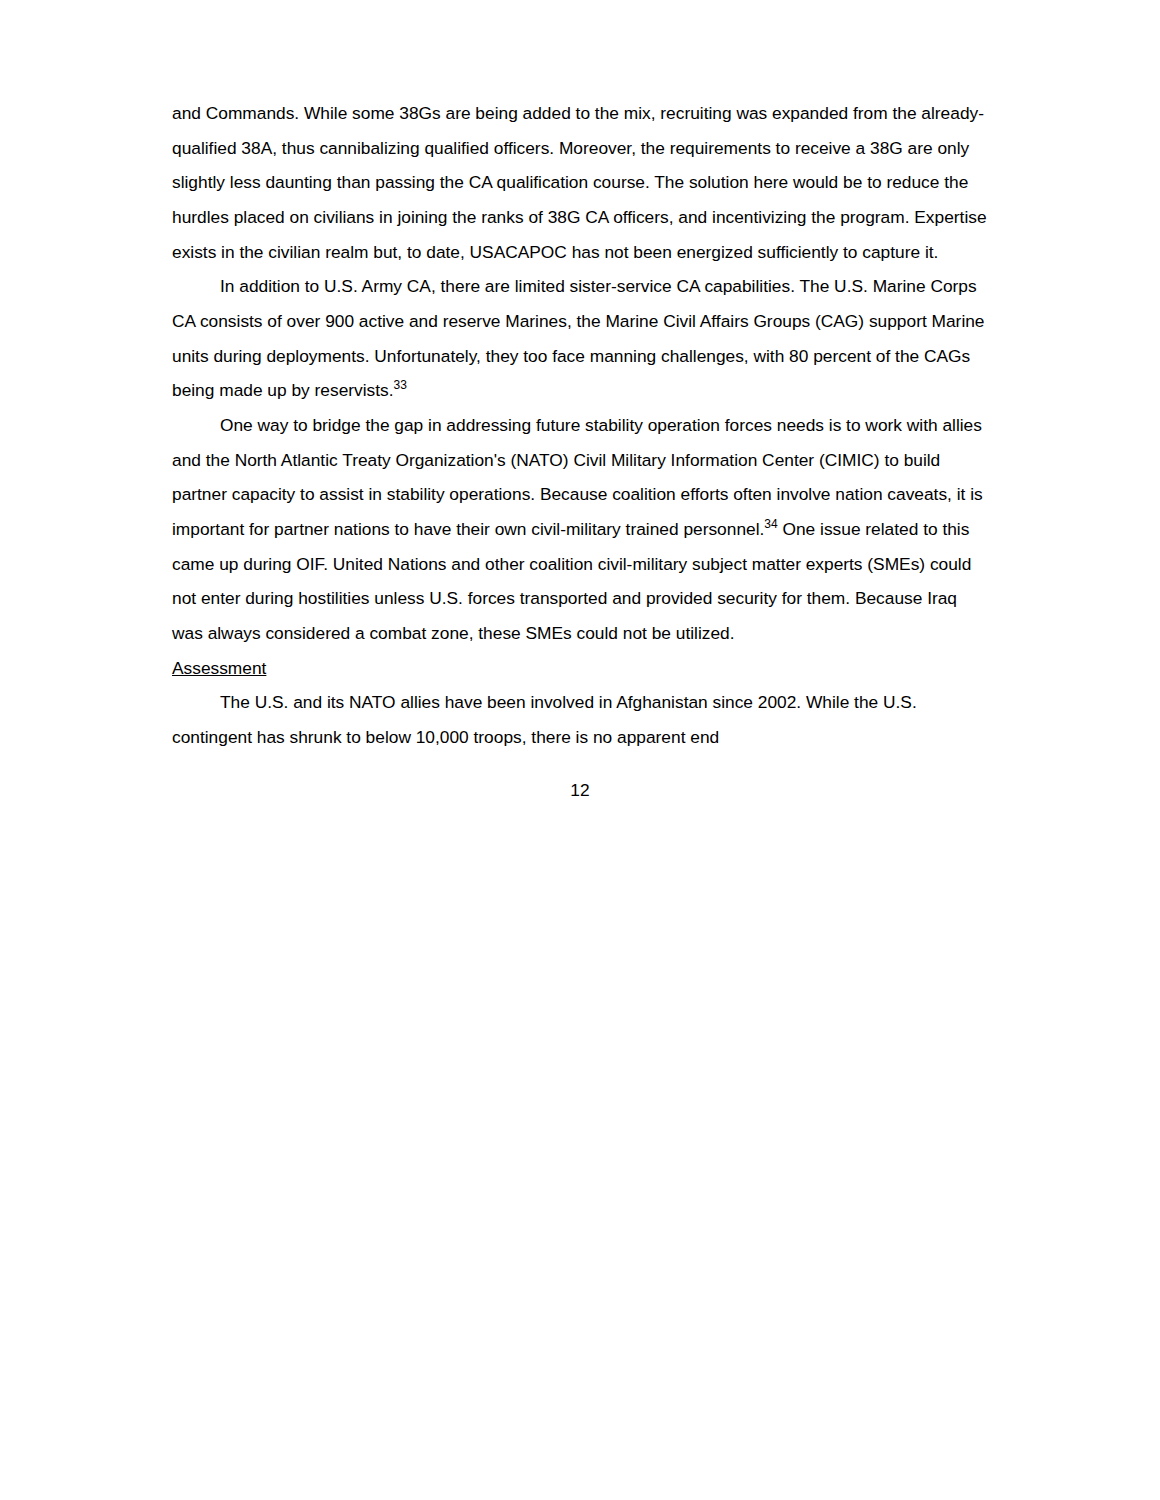and Commands. While some 38Gs are being added to the mix, recruiting was expanded from the already-qualified 38A, thus cannibalizing qualified officers. Moreover, the requirements to receive a 38G are only slightly less daunting than passing the CA qualification course. The solution here would be to reduce the hurdles placed on civilians in joining the ranks of 38G CA officers, and incentivizing the program. Expertise exists in the civilian realm but, to date, USACAPOC has not been energized sufficiently to capture it.
In addition to U.S. Army CA, there are limited sister-service CA capabilities. The U.S. Marine Corps CA consists of over 900 active and reserve Marines, the Marine Civil Affairs Groups (CAG) support Marine units during deployments. Unfortunately, they too face manning challenges, with 80 percent of the CAGs being made up by reservists.33
One way to bridge the gap in addressing future stability operation forces needs is to work with allies and the North Atlantic Treaty Organization's (NATO) Civil Military Information Center (CIMIC) to build partner capacity to assist in stability operations. Because coalition efforts often involve nation caveats, it is important for partner nations to have their own civil-military trained personnel.34 One issue related to this came up during OIF. United Nations and other coalition civil-military subject matter experts (SMEs) could not enter during hostilities unless U.S. forces transported and provided security for them. Because Iraq was always considered a combat zone, these SMEs could not be utilized.
Assessment
The U.S. and its NATO allies have been involved in Afghanistan since 2002. While the U.S. contingent has shrunk to below 10,000 troops, there is no apparent end
12